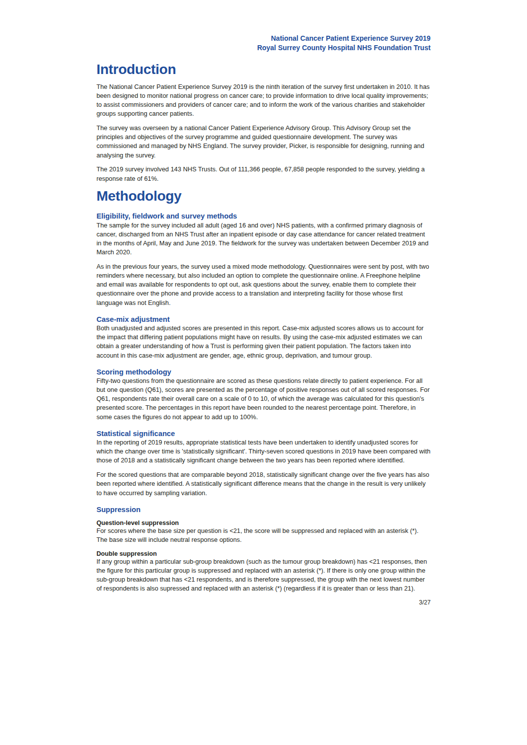National Cancer Patient Experience Survey 2019
Royal Surrey County Hospital NHS Foundation Trust
Introduction
The National Cancer Patient Experience Survey 2019 is the ninth iteration of the survey first undertaken in 2010. It has been designed to monitor national progress on cancer care; to provide information to drive local quality improvements; to assist commissioners and providers of cancer care; and to inform the work of the various charities and stakeholder groups supporting cancer patients.
The survey was overseen by a national Cancer Patient Experience Advisory Group. This Advisory Group set the principles and objectives of the survey programme and guided questionnaire development. The survey was commissioned and managed by NHS England. The survey provider, Picker, is responsible for designing, running and analysing the survey.
The 2019 survey involved 143 NHS Trusts. Out of 111,366 people, 67,858 people responded to the survey, yielding a response rate of 61%.
Methodology
Eligibility, fieldwork and survey methods
The sample for the survey included all adult (aged 16 and over) NHS patients, with a confirmed primary diagnosis of cancer, discharged from an NHS Trust after an inpatient episode or day case attendance for cancer related treatment in the months of April, May and June 2019. The fieldwork for the survey was undertaken between December 2019 and March 2020.
As in the previous four years, the survey used a mixed mode methodology. Questionnaires were sent by post, with two reminders where necessary, but also included an option to complete the questionnaire online. A Freephone helpline and email was available for respondents to opt out, ask questions about the survey, enable them to complete their questionnaire over the phone and provide access to a translation and interpreting facility for those whose first language was not English.
Case-mix adjustment
Both unadjusted and adjusted scores are presented in this report. Case-mix adjusted scores allows us to account for the impact that differing patient populations might have on results. By using the case-mix adjusted estimates we can obtain a greater understanding of how a Trust is performing given their patient population. The factors taken into account in this case-mix adjustment are gender, age, ethnic group, deprivation, and tumour group.
Scoring methodology
Fifty-two questions from the questionnaire are scored as these questions relate directly to patient experience. For all but one question (Q61), scores are presented as the percentage of positive responses out of all scored responses. For Q61, respondents rate their overall care on a scale of 0 to 10, of which the average was calculated for this question's presented score. The percentages in this report have been rounded to the nearest percentage point. Therefore, in some cases the figures do not appear to add up to 100%.
Statistical significance
In the reporting of 2019 results, appropriate statistical tests have been undertaken to identify unadjusted scores for which the change over time is 'statistically significant'. Thirty-seven scored questions in 2019 have been compared with those of 2018 and a statistically significant change between the two years has been reported where identified.
For the scored questions that are comparable beyond 2018, statistically significant change over the five years has also been reported where identified. A statistically significant difference means that the change in the result is very unlikely to have occurred by sampling variation.
Suppression
Question-level suppression
For scores where the base size per question is <21, the score will be suppressed and replaced with an asterisk (*). The base size will include neutral response options.
Double suppression
If any group within a particular sub-group breakdown (such as the tumour group breakdown) has <21 responses, then the figure for this particular group is suppressed and replaced with an asterisk (*). If there is only one group within the sub-group breakdown that has <21 respondents, and is therefore suppressed, the group with the next lowest number of respondents is also supressed and replaced with an asterisk (*) (regardless if it is greater than or less than 21).
3/27